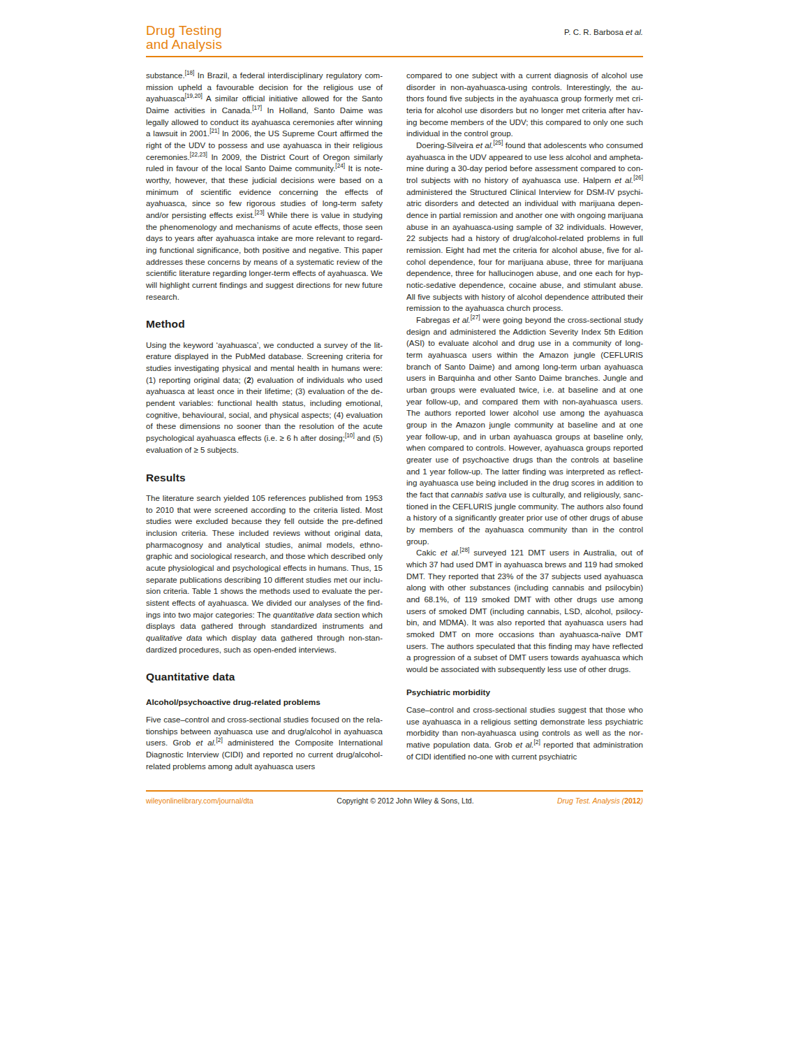Drug Testing
and Analysis
P. C. R. Barbosa et al.
substance.[18] In Brazil, a federal interdisciplinary regulatory commission upheld a favourable decision for the religious use of ayahuasca[19,20] A similar official initiative allowed for the Santo Daime activities in Canada.[17] In Holland, Santo Daime was legally allowed to conduct its ayahuasca ceremonies after winning a lawsuit in 2001.[21] In 2006, the US Supreme Court affirmed the right of the UDV to possess and use ayahuasca in their religious ceremonies.[22,23] In 2009, the District Court of Oregon similarly ruled in favour of the local Santo Daime community.[24] It is noteworthy, however, that these judicial decisions were based on a minimum of scientific evidence concerning the effects of ayahuasca, since so few rigorous studies of long-term safety and/or persisting effects exist.[23] While there is value in studying the phenomenology and mechanisms of acute effects, those seen days to years after ayahuasca intake are more relevant to regarding functional significance, both positive and negative. This paper addresses these concerns by means of a systematic review of the scientific literature regarding longer-term effects of ayahuasca. We will highlight current findings and suggest directions for new future research.
Method
Using the keyword ‘ayahuasca’, we conducted a survey of the literature displayed in the PubMed database. Screening criteria for studies investigating physical and mental health in humans were: (1) reporting original data; (2) evaluation of individuals who used ayahuasca at least once in their lifetime; (3) evaluation of the dependent variables: functional health status, including emotional, cognitive, behavioural, social, and physical aspects; (4) evaluation of these dimensions no sooner than the resolution of the acute psychological ayahuasca effects (i.e. ≥ 6 h after dosing;[10] and (5) evaluation of ≥ 5 subjects.
Results
The literature search yielded 105 references published from 1953 to 2010 that were screened according to the criteria listed. Most studies were excluded because they fell outside the pre-defined inclusion criteria. These included reviews without original data, pharmacognosy and analytical studies, animal models, ethnographic and sociological research, and those which described only acute physiological and psychological effects in humans. Thus, 15 separate publications describing 10 different studies met our inclusion criteria. Table 1 shows the methods used to evaluate the persistent effects of ayahuasca. We divided our analyses of the findings into two major categories: The quantitative data section which displays data gathered through standardized instruments and qualitative data which display data gathered through non-standardized procedures, such as open-ended interviews.
Quantitative data
Alcohol/psychoactive drug-related problems
Five case–control and cross-sectional studies focused on the relationships between ayahuasca use and drug/alcohol in ayahuasca users. Grob et al.[2] administered the Composite International Diagnostic Interview (CIDI) and reported no current drug/alcohol-related problems among adult ayahuasca users
compared to one subject with a current diagnosis of alcohol use disorder in non-ayahuasca-using controls. Interestingly, the authors found five subjects in the ayahuasca group formerly met criteria for alcohol use disorders but no longer met criteria after having become members of the UDV; this compared to only one such individual in the control group.
Doering-Silveira et al.[25] found that adolescents who consumed ayahuasca in the UDV appeared to use less alcohol and amphetamine during a 30-day period before assessment compared to control subjects with no history of ayahuasca use. Halpern et al.[26] administered the Structured Clinical Interview for DSM-IV psychiatric disorders and detected an individual with marijuana dependence in partial remission and another one with ongoing marijuana abuse in an ayahuasca-using sample of 32 individuals. However, 22 subjects had a history of drug/alcohol-related problems in full remission. Eight had met the criteria for alcohol abuse, five for alcohol dependence, four for marijuana abuse, three for marijuana dependence, three for hallucinogen abuse, and one each for hypnotic-sedative dependence, cocaine abuse, and stimulant abuse. All five subjects with history of alcohol dependence attributed their remission to the ayahuasca church process.
Fabregas et al.[27] were going beyond the cross-sectional study design and administered the Addiction Severity Index 5th Edition (ASI) to evaluate alcohol and drug use in a community of long-term ayahuasca users within the Amazon jungle (CEFLURIS branch of Santo Daime) and among long-term urban ayahuasca users in Barquinha and other Santo Daime branches. Jungle and urban groups were evaluated twice, i.e. at baseline and at one year follow-up, and compared them with non-ayahuasca users. The authors reported lower alcohol use among the ayahuasca group in the Amazon jungle community at baseline and at one year follow-up, and in urban ayahuasca groups at baseline only, when compared to controls. However, ayahuasca groups reported greater use of psychoactive drugs than the controls at baseline and 1 year follow-up. The latter finding was interpreted as reflecting ayahuasca use being included in the drug scores in addition to the fact that cannabis sativa use is culturally, and religiously, sanctioned in the CEFLURIS jungle community. The authors also found a history of a significantly greater prior use of other drugs of abuse by members of the ayahuasca community than in the control group.
Cakic et al.[28] surveyed 121 DMT users in Australia, out of which 37 had used DMT in ayahuasca brews and 119 had smoked DMT. They reported that 23% of the 37 subjects used ayahuasca along with other substances (including cannabis and psilocybin) and 68.1%, of 119 smoked DMT with other drugs use among users of smoked DMT (including cannabis, LSD, alcohol, psilocybin, and MDMA). It was also reported that ayahuasca users had smoked DMT on more occasions than ayahuasca-naïve DMT users. The authors speculated that this finding may have reflected a progression of a subset of DMT users towards ayahuasca which would be associated with subsequently less use of other drugs.
Psychiatric morbidity
Case–control and cross-sectional studies suggest that those who use ayahuasca in a religious setting demonstrate less psychiatric morbidity than non-ayahuasca using controls as well as the normative population data. Grob et al.[2] reported that administration of CIDI identified no-one with current psychiatric
wileyonlinelibrary.com/journal/dta
Copyright © 2012 John Wiley & Sons, Ltd.
Drug Test. Analysis (2012)